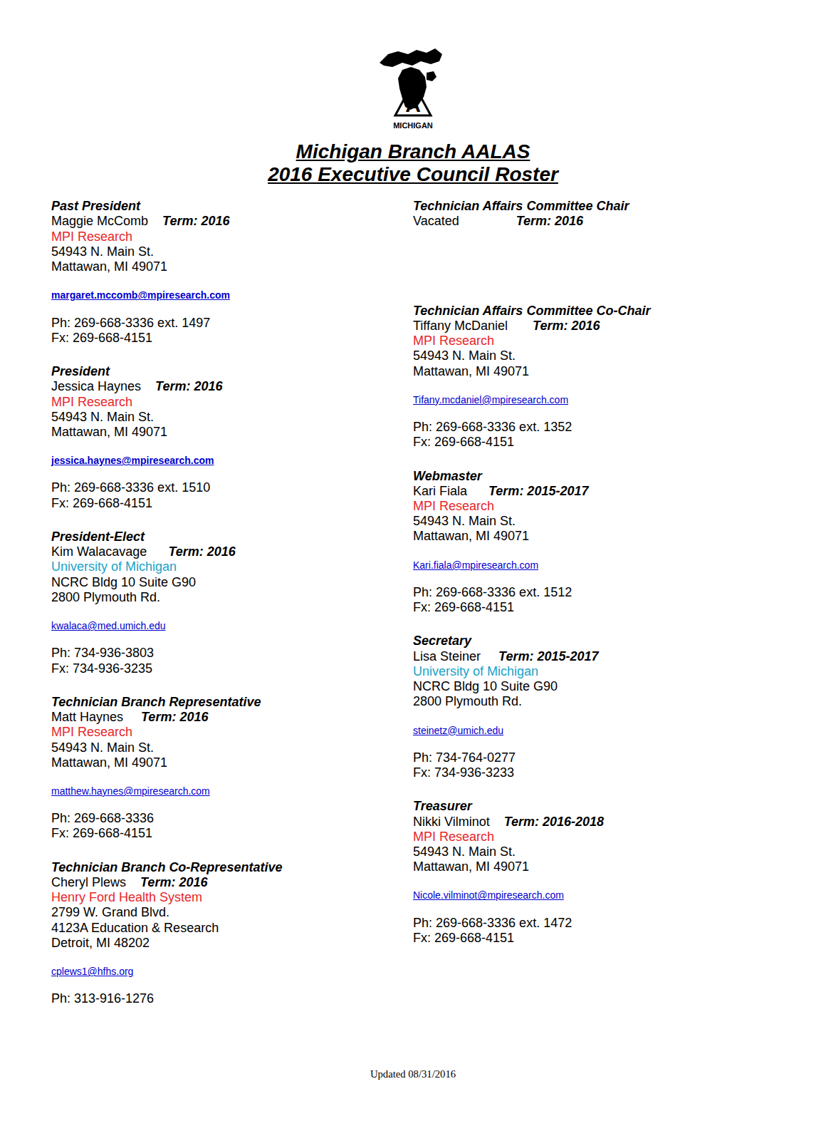A MICHIGAN
Michigan Branch AALAS
2016 Executive Council Roster
| Past President Maggie McComb Term: 2016 MPI Research 54943 N. Main St. Mattawan, MI 49071 margaret.mccomb@mpiresearch.com Ph: 269-668-3336 ext. 1497 Fx: 269-668-4151 President Jessica Haynes Term: 2016 MPI Research 54943 N. Main St. Mattawan, MI 49071 jessica.haynes@mpiresearch.com Ph: 269-668-3336 ext. 1510 Fx: 269-668-4151 President-Elect Kim Walacavage Term: 2016 University of Michigan NCRC Bldg 10 Suite G90 2800 Plymouth Rd. kwalaca@med.umich.edu Ph: 734-936-3803 Fx: 734-936-3235 Technician Branch Representative Matt Haynes Term: 2016 MPI Research 54943 N. Main St. Mattawan, MI 49071 matthew.haynes@mpiresearch.com Ph: 269-668-3336 Fx: 269-668-4151 Technician Branch Co-Representative Cheryl Plews Term: 2016 Henry Ford Health System 2799 W. Grand Blvd. 4123A Education & Research Detroit, MI 48202 cplews1@hfhs.org Ph: 313-916-1276 | Technician Affairs Committee Chair Vacated Term: 2016 Technician Affairs Committee Co-Chair Tiffany McDaniel Term: 2016 MPI Research 54943 N. Main St. Mattawan, MI 49071 Tifany.mcdaniel@mpiresearch.com Ph: 269-668-3336 ext. 1352 Fx: 269-668-4151 Webmaster Kari Fiala Term: 2015-2017 MPI Research 54943 N. Main St. Mattawan, MI 49071 Kari.fiala@mpiresearch.com Ph: 269-668-3336 ext. 1512 Fx: 269-668-4151 Secretary Lisa Steiner Term: 2015-2017 University of Michigan NCRC Bldg 10 Suite G90 2800 Plymouth Rd. steinetz@umich.edu Ph: 734-764-0277 Fx: 734-936-3233 Treasurer Nikki Vilminot Term: 2016-2018 MPI Research 54943 N. Main St. Mattawan, MI 49071 Nicole.vilminot@mpiresearch.com Ph: 269-668-3336 ext. 1472 Fx: 269-668-4151 |
Updated 08/31/2016